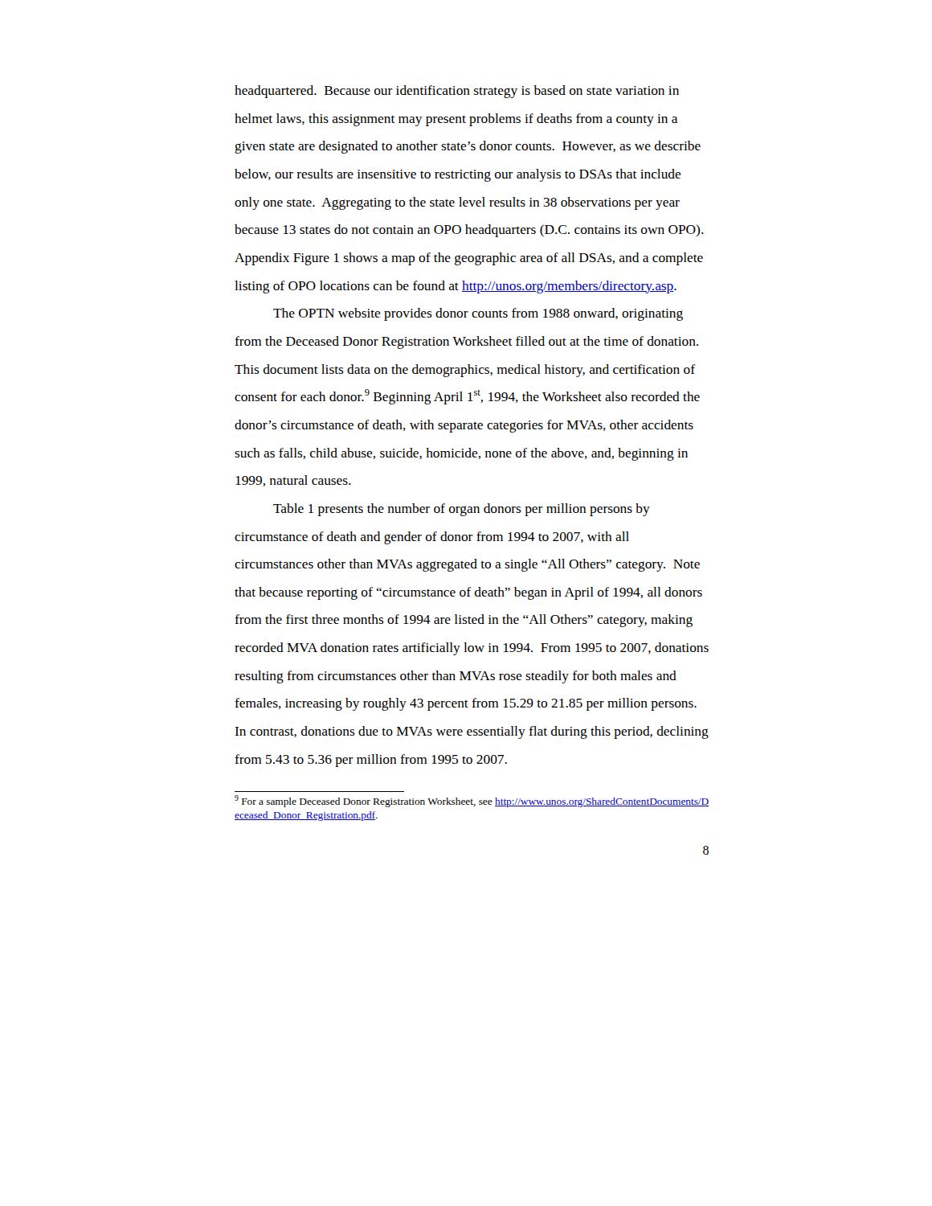headquartered. Because our identification strategy is based on state variation in helmet laws, this assignment may present problems if deaths from a county in a given state are designated to another state’s donor counts. However, as we describe below, our results are insensitive to restricting our analysis to DSAs that include only one state. Aggregating to the state level results in 38 observations per year because 13 states do not contain an OPO headquarters (D.C. contains its own OPO). Appendix Figure 1 shows a map of the geographic area of all DSAs, and a complete listing of OPO locations can be found at http://unos.org/members/directory.asp.
The OPTN website provides donor counts from 1988 onward, originating from the Deceased Donor Registration Worksheet filled out at the time of donation. This document lists data on the demographics, medical history, and certification of consent for each donor.9 Beginning April 1st, 1994, the Worksheet also recorded the donor’s circumstance of death, with separate categories for MVAs, other accidents such as falls, child abuse, suicide, homicide, none of the above, and, beginning in 1999, natural causes.
Table 1 presents the number of organ donors per million persons by circumstance of death and gender of donor from 1994 to 2007, with all circumstances other than MVAs aggregated to a single “All Others” category. Note that because reporting of “circumstance of death” began in April of 1994, all donors from the first three months of 1994 are listed in the “All Others” category, making recorded MVA donation rates artificially low in 1994. From 1995 to 2007, donations resulting from circumstances other than MVAs rose steadily for both males and females, increasing by roughly 43 percent from 15.29 to 21.85 per million persons. In contrast, donations due to MVAs were essentially flat during this period, declining from 5.43 to 5.36 per million from 1995 to 2007.
9 For a sample Deceased Donor Registration Worksheet, see http://www.unos.org/SharedContentDocuments/Deceased_Donor_Registration.pdf.
8